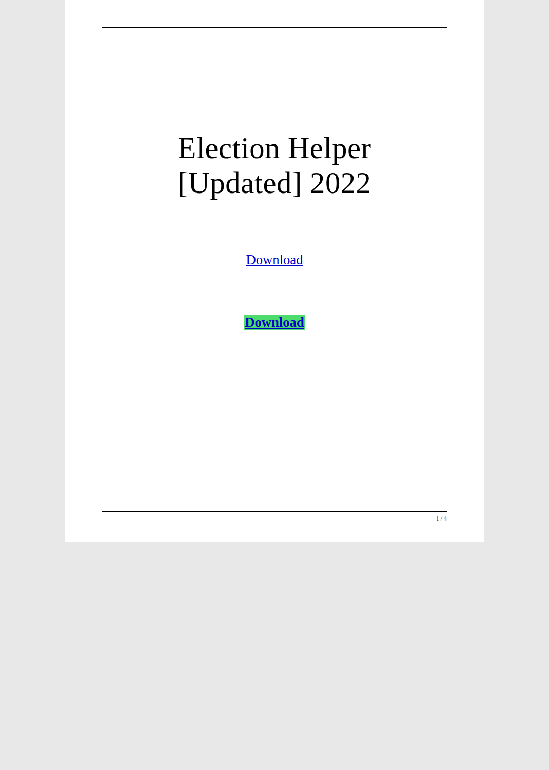Election Helper
[Updated] 2022
Download
Download
1 / 4